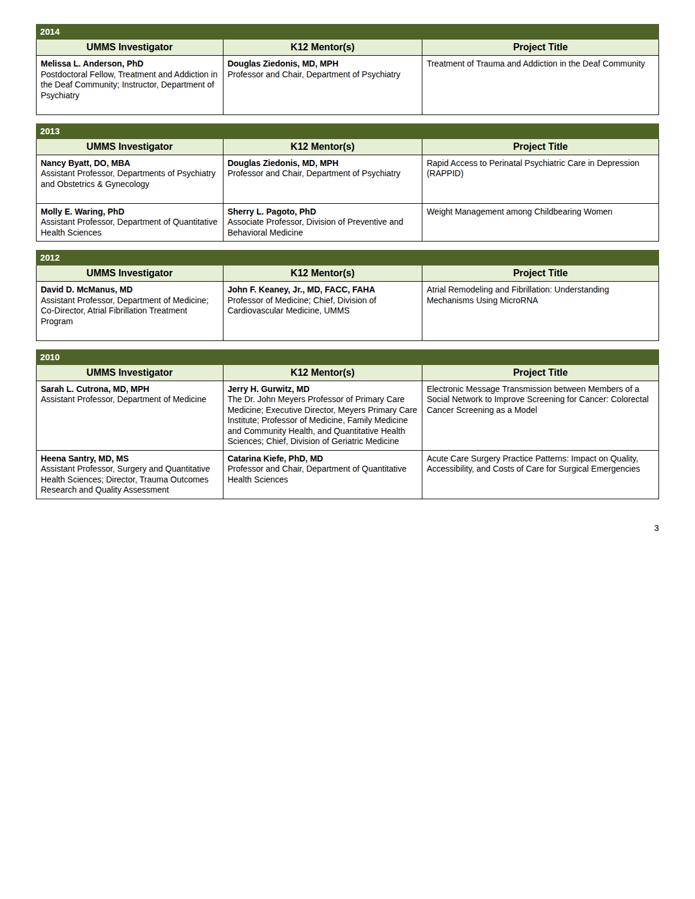| 2014 |
| UMMS Investigator | K12 Mentor(s) | Project Title |
| Melissa L. Anderson, PhD Postdoctoral Fellow, Treatment and Addiction in the Deaf Community; Instructor, Department of Psychiatry | Douglas Ziedonis, MD, MPH Professor and Chair, Department of Psychiatry | Treatment of Trauma and Addiction in the Deaf Community |
| 2013 |
| UMMS Investigator | K12 Mentor(s) | Project Title |
| Nancy Byatt, DO, MBA Assistant Professor, Departments of Psychiatry and Obstetrics & Gynecology | Douglas Ziedonis, MD, MPH Professor and Chair, Department of Psychiatry | Rapid Access to Perinatal Psychiatric Care in Depression (RAPPID) |
| Molly E. Waring, PhD Assistant Professor, Department of Quantitative Health Sciences | Sherry L. Pagoto, PhD Associate Professor, Division of Preventive and Behavioral Medicine | Weight Management among Childbearing Women |
| 2012 |
| UMMS Investigator | K12 Mentor(s) | Project Title |
| David D. McManus, MD Assistant Professor, Department of Medicine; Co-Director, Atrial Fibrillation Treatment Program | John F. Keaney, Jr., MD, FACC, FAHA Professor of Medicine; Chief, Division of Cardiovascular Medicine, UMMS | Atrial Remodeling and Fibrillation: Understanding Mechanisms Using MicroRNA |
| 2010 |
| UMMS Investigator | K12 Mentor(s) | Project Title |
| Sarah L. Cutrona, MD, MPH Assistant Professor, Department of Medicine | Jerry H. Gurwitz, MD The Dr. John Meyers Professor of Primary Care Medicine; Executive Director, Meyers Primary Care Institute; Professor of Medicine, Family Medicine and Community Health, and Quantitative Health Sciences; Chief, Division of Geriatric Medicine | Electronic Message Transmission between Members of a Social Network to Improve Screening for Cancer: Colorectal Cancer Screening as a Model |
| Heena Santry, MD, MS Assistant Professor, Surgery and Quantitative Health Sciences; Director, Trauma Outcomes Research and Quality Assessment | Catarina Kiefe, PhD, MD Professor and Chair, Department of Quantitative Health Sciences | Acute Care Surgery Practice Patterns: Impact on Quality, Accessibility, and Costs of Care for Surgical Emergencies |
3